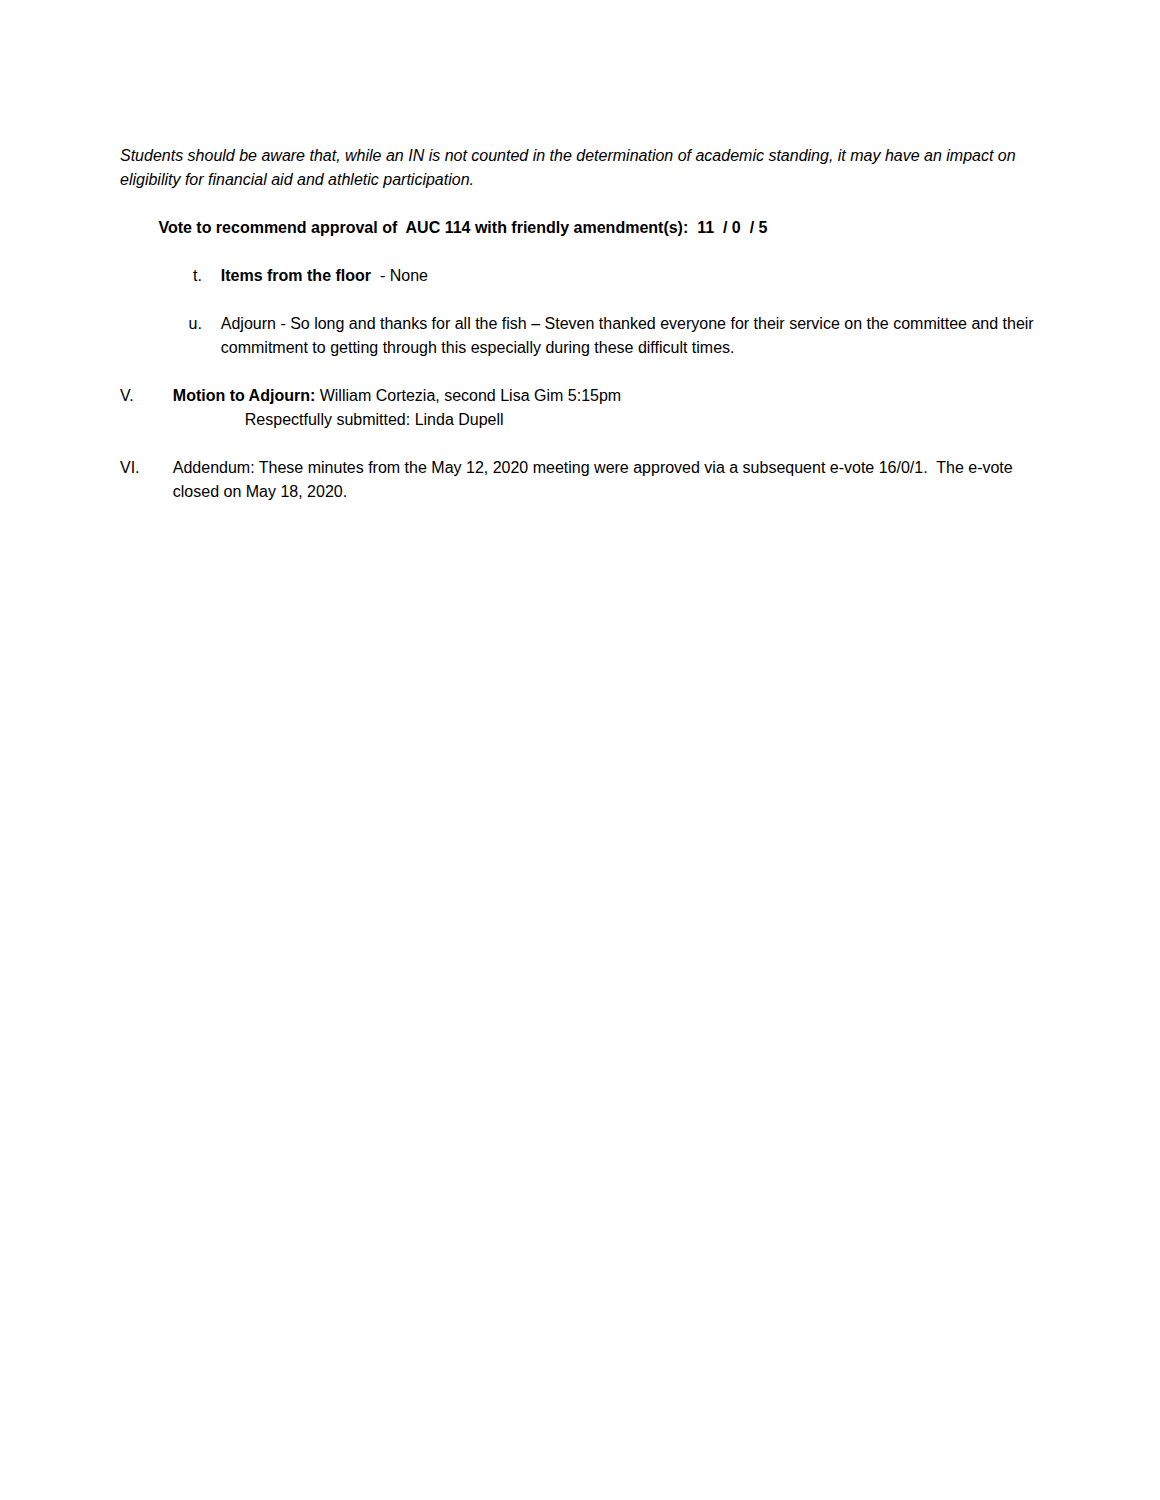Students should be aware that, while an IN is not counted in the determination of academic standing, it may have an impact on eligibility for financial aid and athletic participation.
Vote to recommend approval of AUC 114 with friendly amendment(s): 11 / 0 / 5
Items from the floor - None
Adjourn - So long and thanks for all the fish – Steven thanked everyone for their service on the committee and their commitment to getting through this especially during these difficult times.
| V. | Motion to Adjourn: William Cortezia, second Lisa Gim 5:15pm Respectfully submitted: Linda Dupell |
| VI. | Addendum: These minutes from the May 12, 2020 meeting were approved via a subsequent e-vote 16/0/1. The e-vote closed on May 18, 2020. |